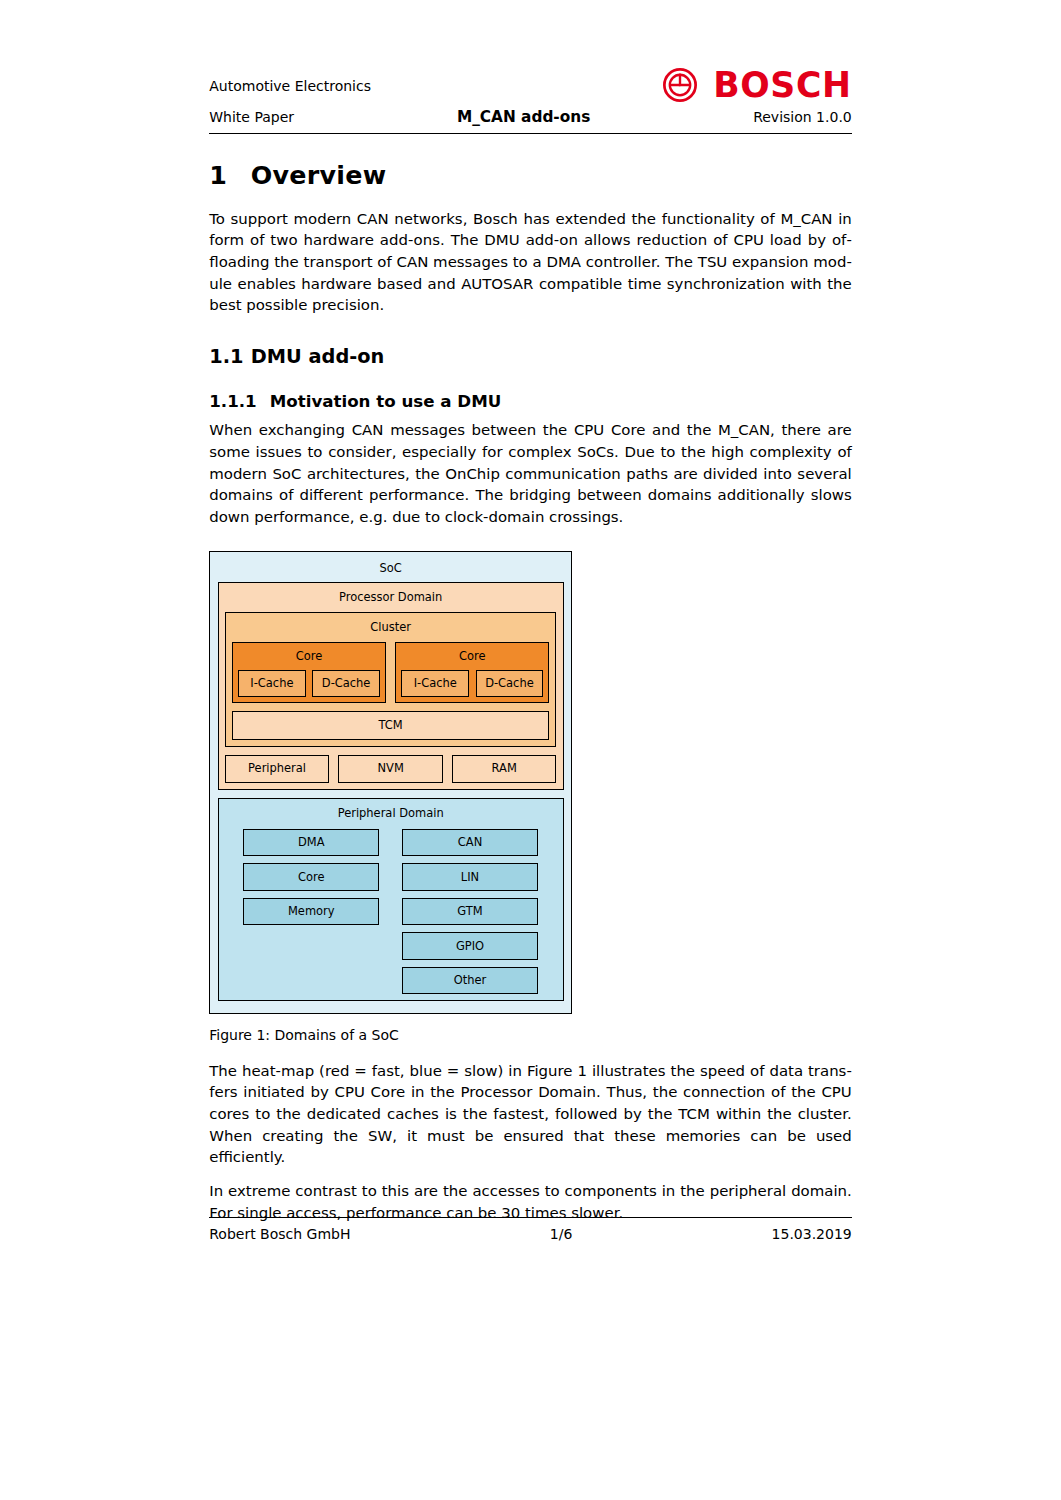Automotive Electronics
BOSCH
White Paper
M_CAN add-ons
Revision 1.0.0
1 Overview
To support modern CAN networks, Bosch has extended the functionality of M_CAN in form of two hardware add-ons. The DMU add-on allows reduction of CPU load by offloading the transport of CAN messages to a DMA controller. The TSU expansion module enables hardware based and AUTOSAR compatible time synchronization with the best possible precision.
1.1 DMU add-on
1.1.1 Motivation to use a DMU
When exchanging CAN messages between the CPU Core and the M_CAN, there are some issues to consider, especially for complex SoCs. Due to the high complexity of modern SoC architectures, the OnChip communication paths are divided into several domains of different performance. The bridging between domains additionally slows down performance, e.g. due to clock-domain crossings.
SoC
Processor Domain
Cluster
Core
I-Cache
D-Cache
Core
I-Cache
D-Cache
TCM
Peripheral
NVM
RAM
Peripheral Domain
DMA
Core
Memory
CAN
LIN
GTM
GPIO
Other
Figure 1: Domains of a SoC
The heat-map (red = fast, blue = slow) in Figure 1 illustrates the speed of data transfers initiated by CPU Core in the Processor Domain. Thus, the connection of the CPU cores to the dedicated caches is the fastest, followed by the TCM within the cluster. When creating the SW, it must be ensured that these memories can be used efficiently.
In extreme contrast to this are the accesses to components in the peripheral domain. For single access, performance can be 30 times slower.
Robert Bosch GmbH
1/6
15.03.2019